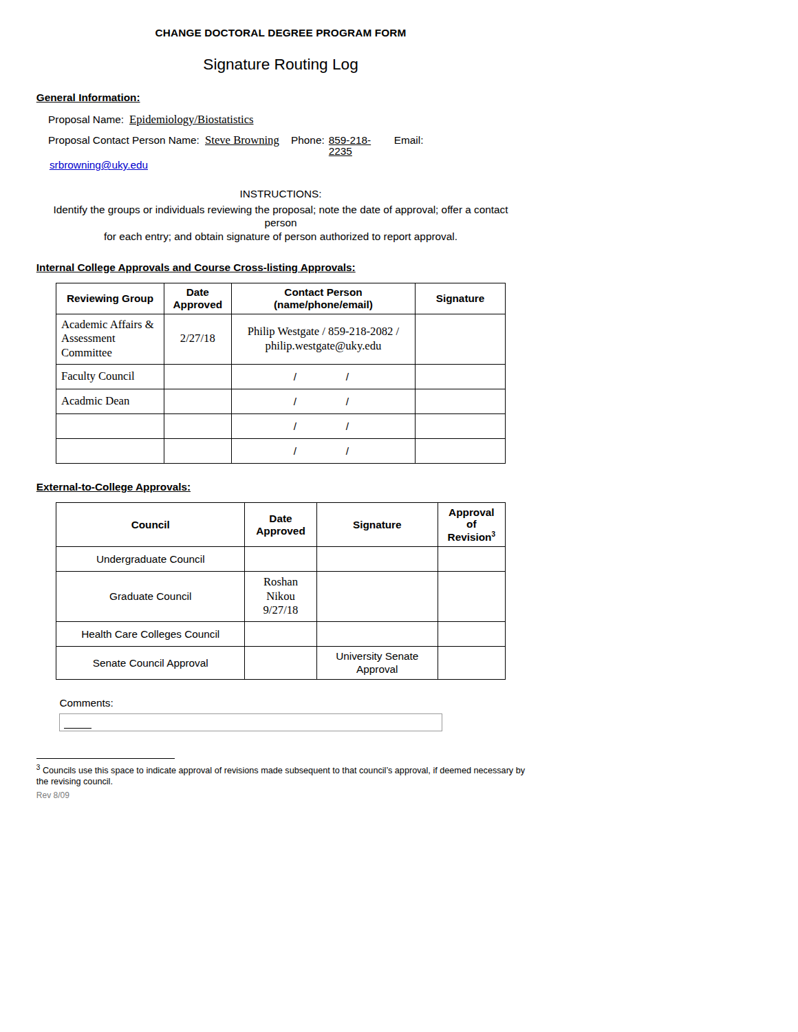CHANGE DOCTORAL DEGREE PROGRAM FORM
Signature Routing Log
General Information:
Proposal Name: Epidemiology/Biostatistics
Proposal Contact Person Name: Steve Browning Phone: 859-218-2235 Email: srbrowning@uky.edu
INSTRUCTIONS:
Identify the groups or individuals reviewing the proposal; note the date of approval; offer a contact person
for each entry; and obtain signature of person authorized to report approval.
Internal College Approvals and Course Cross-listing Approvals:
| Reviewing Group | Date Approved | Contact Person (name/phone/email) | Signature |
| --- | --- | --- | --- |
| Academic Affairs & Assessment Committee | 2/27/18 | Philip Westgate / 859-218-2082 / philip.westgate@uky.edu | |
| Faculty Council | | / / | |
| Acadmic Dean | | / / | |
| | | / / | |
| | | / / | |
External-to-College Approvals:
| Council | Date Approved | Signature | Approval of Revision 3 |
| --- | --- | --- | --- |
| Undergraduate Council | | | |
| Graduate Council | Roshan Nikou 9/27/18 | | |
| Health Care Colleges Council | | | |
| Senate Council Approval | | University Senate Approval | |
Comments:
3 Councils use this space to indicate approval of revisions made subsequent to that council’s approval, if deemed necessary by the revising council.
Rev 8/09